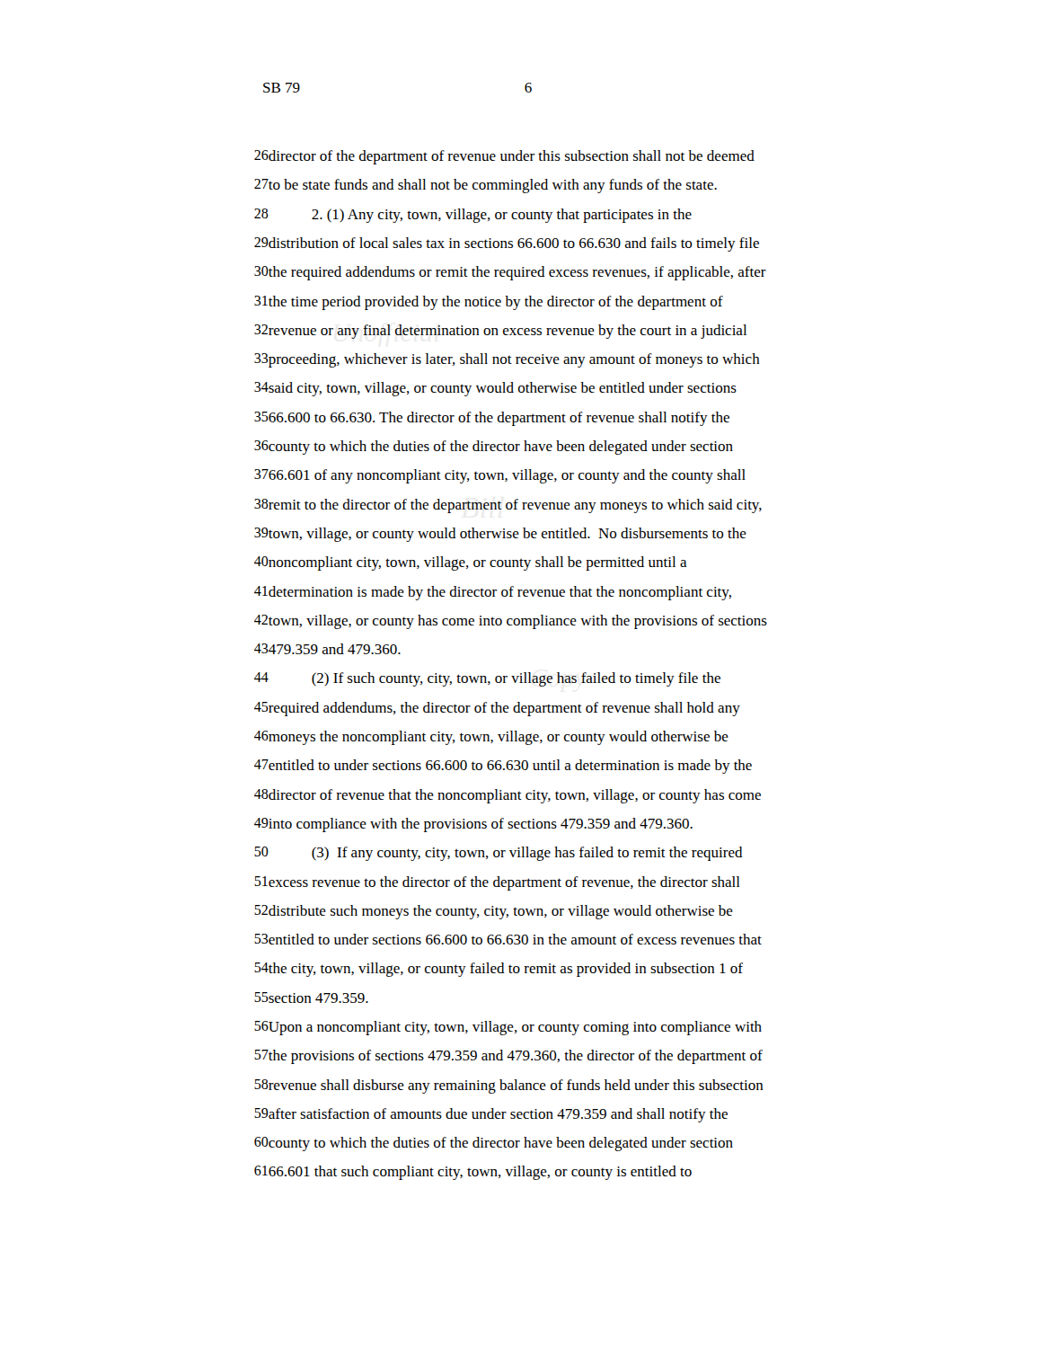Unofficial
Bill
Copy
SB 79 6
| 26 | director of the department of revenue under this subsection shall not be deemed |
| 27 | to be state funds and shall not be commingled with any funds of the state. |
| 28 | 2. (1) Any city, town, village, or county that participates in the |
| 29 | distribution of local sales tax in sections 66.600 to 66.630 and fails to timely file |
| 30 | the required addendums or remit the required excess revenues, if applicable, after |
| 31 | the time period provided by the notice by the director of the department of |
| 32 | revenue or any final determination on excess revenue by the court in a judicial |
| 33 | proceeding, whichever is later, shall not receive any amount of moneys to which |
| 34 | said city, town, village, or county would otherwise be entitled under sections |
| 35 | 66.600 to 66.630. The director of the department of revenue shall notify the |
| 36 | county to which the duties of the director have been delegated under section |
| 37 | 66.601 of any noncompliant city, town, village, or county and the county shall |
| 38 | remit to the director of the department of revenue any moneys to which said city, |
| 39 | town, village, or county would otherwise be entitled. No disbursements to the |
| 40 | noncompliant city, town, village, or county shall be permitted until a |
| 41 | determination is made by the director of revenue that the noncompliant city, |
| 42 | town, village, or county has come into compliance with the provisions of sections |
| 43 | 479.359 and 479.360. |
| 44 | (2) If such county, city, town, or village has failed to timely file the |
| 45 | required addendums, the director of the department of revenue shall hold any |
| 46 | moneys the noncompliant city, town, village, or county would otherwise be |
| 47 | entitled to under sections 66.600 to 66.630 until a determination is made by the |
| 48 | director of revenue that the noncompliant city, town, village, or county has come |
| 49 | into compliance with the provisions of sections 479.359 and 479.360. |
| 50 | (3) If any county, city, town, or village has failed to remit the required |
| 51 | excess revenue to the director of the department of revenue, the director shall |
| 52 | distribute such moneys the county, city, town, or village would otherwise be |
| 53 | entitled to under sections 66.600 to 66.630 in the amount of excess revenues that |
| 54 | the city, town, village, or county failed to remit as provided in subsection 1 of |
| 55 | section 479.359. |
| 56 | Upon a noncompliant city, town, village, or county coming into compliance with |
| 57 | the provisions of sections 479.359 and 479.360, the director of the department of |
| 58 | revenue shall disburse any remaining balance of funds held under this subsection |
| 59 | after satisfaction of amounts due under section 479.359 and shall notify the |
| 60 | county to which the duties of the director have been delegated under section |
| 61 | 66.601 that such compliant city, town, village, or county is entitled to |